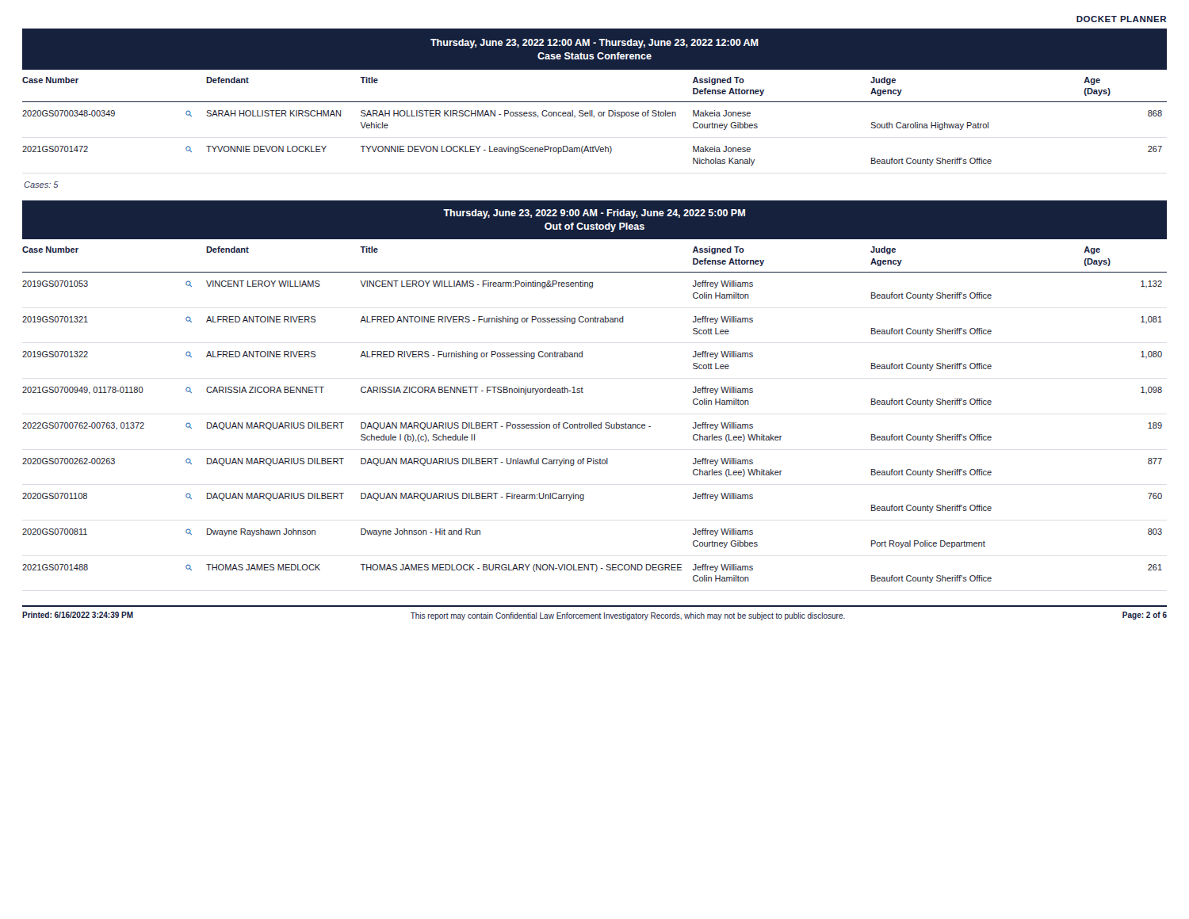DOCKET PLANNER
Thursday, June 23, 2022 12:00 AM - Thursday, June 23, 2022 12:00 AM Case Status Conference
| Case Number | | Defendant | Title | Assigned To Defense Attorney | Judge Agency | Age (Days) |
| --- | --- | --- | --- | --- | --- | --- |
| 2020GS0700348-00349 | ⚲ | SARAH HOLLISTER KIRSCHMAN | SARAH HOLLISTER KIRSCHMAN - Possess, Conceal, Sell, or Dispose of Stolen Vehicle | Makeia Jonese Courtney Gibbes | South Carolina Highway Patrol | 868 |
| 2021GS0701472 | ⚲ | TYVONNIE DEVON LOCKLEY | TYVONNIE DEVON LOCKLEY - LeavingScenePropDam(AttVeh) | Makeia Jonese Nicholas Kanaly | Beaufort County Sheriff's Office | 267 |
Cases: 5
Thursday, June 23, 2022 9:00 AM - Friday, June 24, 2022 5:00 PM Out of Custody Pleas
| Case Number | | Defendant | Title | Assigned To Defense Attorney | Judge Agency | Age (Days) |
| --- | --- | --- | --- | --- | --- | --- |
| 2019GS0701053 | ⚲ | VINCENT LEROY WILLIAMS | VINCENT LEROY WILLIAMS - Firearm:Pointing&Presenting | Jeffrey Williams Colin Hamilton | Beaufort County Sheriff's Office | 1,132 |
| 2019GS0701321 | ⚲ | ALFRED ANTOINE RIVERS | ALFRED ANTOINE RIVERS - Furnishing or Possessing Contraband | Jeffrey Williams Scott Lee | Beaufort County Sheriff's Office | 1,081 |
| 2019GS0701322 | ⚲ | ALFRED ANTOINE RIVERS | ALFRED RIVERS - Furnishing or Possessing Contraband | Jeffrey Williams Scott Lee | Beaufort County Sheriff's Office | 1,080 |
| 2021GS0700949, 01178-01180 | ⚲ | CARISSIA ZICORA BENNETT | CARISSIA ZICORA BENNETT - FTSBnoinjuryordeath-1st | Jeffrey Williams Colin Hamilton | Beaufort County Sheriff's Office | 1,098 |
| 2022GS0700762-00763, 01372 | ⚲ | DAQUAN MARQUARIUS DILBERT | DAQUAN MARQUARIUS DILBERT - Possession of Controlled Substance - Schedule I (b),(c), Schedule II | Jeffrey Williams Charles (Lee) Whitaker | Beaufort County Sheriff's Office | 189 |
| 2020GS0700262-00263 | ⚲ | DAQUAN MARQUARIUS DILBERT | DAQUAN MARQUARIUS DILBERT - Unlawful Carrying of Pistol | Jeffrey Williams Charles (Lee) Whitaker | Beaufort County Sheriff's Office | 877 |
| 2020GS0701108 | ⚲ | DAQUAN MARQUARIUS DILBERT | DAQUAN MARQUARIUS DILBERT - Firearm:UnlCarrying | Jeffrey Williams | Beaufort County Sheriff's Office | 760 |
| 2020GS0700811 | ⚲ | Dwayne Rayshawn Johnson | Dwayne Johnson - Hit and Run | Jeffrey Williams Courtney Gibbes | Port Royal Police Department | 803 |
| 2021GS0701488 | ⚲ | THOMAS JAMES MEDLOCK | THOMAS JAMES MEDLOCK - BURGLARY (NON-VIOLENT) - SECOND DEGREE | Jeffrey Williams Colin Hamilton | Beaufort County Sheriff's Office | 261 |
Printed: 6/16/2022 3:24:39 PM
This report may contain Confidential Law Enforcement Investigatory Records, which may not be subject to public disclosure.
Page: 2 of 6